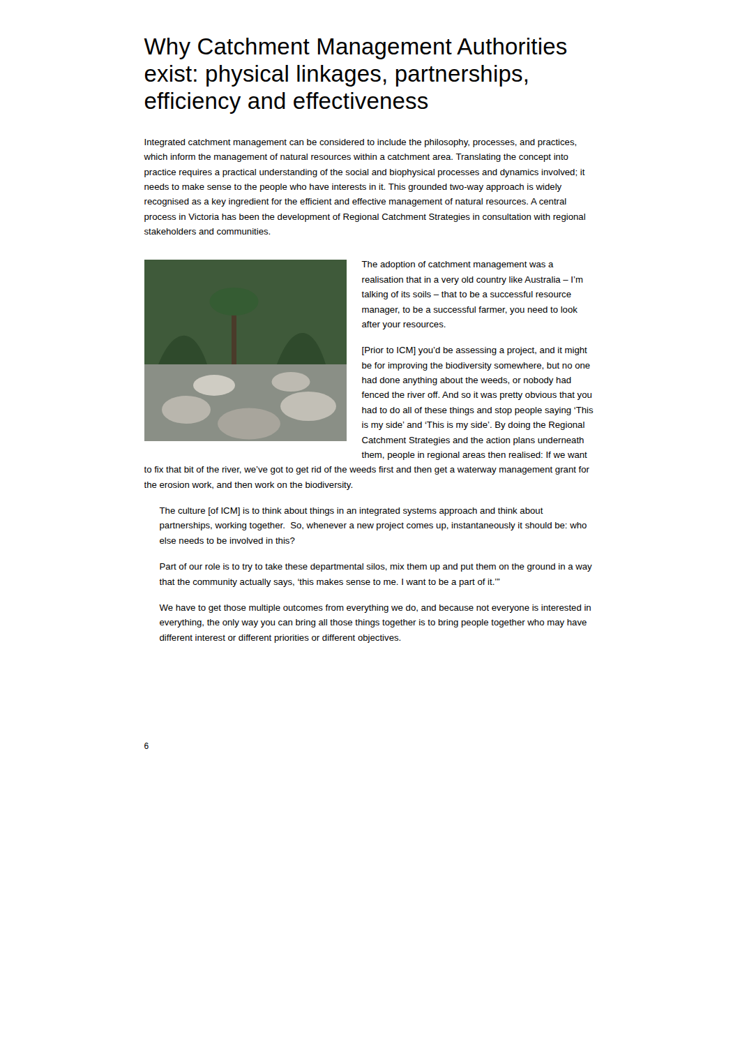Why Catchment Management Authorities exist: physical linkages, partnerships, efficiency and effectiveness
Integrated catchment management can be considered to include the philosophy, processes, and practices, which inform the management of natural resources within a catchment area. Translating the concept into practice requires a practical understanding of the social and biophysical processes and dynamics involved; it needs to make sense to the people who have interests in it. This grounded two-way approach is widely recognised as a key ingredient for the efficient and effective management of natural resources. A central process in Victoria has been the development of Regional Catchment Strategies in consultation with regional stakeholders and communities.
The adoption of catchment management was a realisation that in a very old country like Australia – I’m talking of its soils – that to be a successful resource manager, to be a successful farmer, you need to look after your resources.
[Prior to ICM] you’d be assessing a project, and it might be for improving the biodiversity somewhere, but no one had done anything about the weeds, or nobody had fenced the river off. And so it was pretty obvious that you had to do all of these things and stop people saying ‘This is my side’ and ‘This is my side’. By doing the Regional Catchment Strategies and the action plans underneath them, people in regional areas then realised: If we want to fix that bit of the river, we’ve got to get rid of the weeds first and then get a waterway management grant for the erosion work, and then work on the biodiversity.
The culture [of ICM] is to think about things in an integrated systems approach and think about partnerships, working together. So, whenever a new project comes up, instantaneously it should be: who else needs to be involved in this?
Part of our role is to try to take these departmental silos, mix them up and put them on the ground in a way that the community actually says, ‘this makes sense to me. I want to be a part of it.’”
We have to get those multiple outcomes from everything we do, and because not everyone is interested in everything, the only way you can bring all those things together is to bring people together who may have different interest or different priorities or different objectives.
6